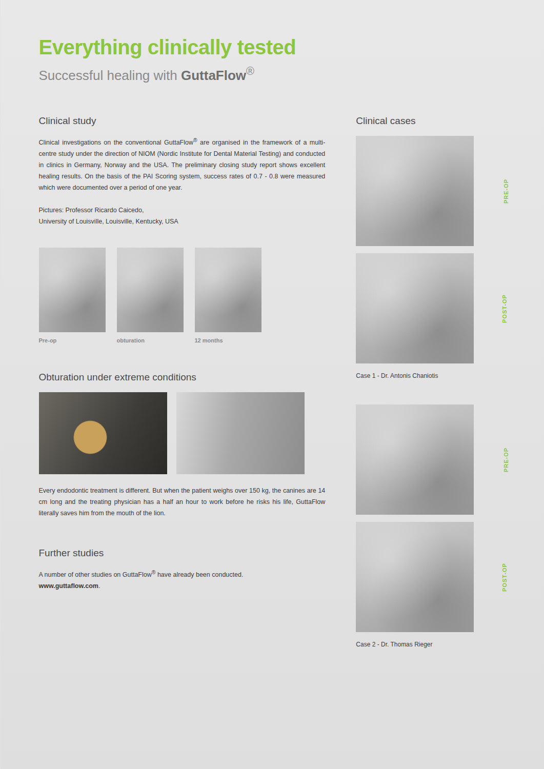Everything clinically tested
Successful healing with GuttaFlow®
Clinical study
Clinical investigations on the conventional GuttaFlow® are organised in the framework of a multi-centre study under the direction of NIOM (Nordic Institute for Dental Material Testing) and conducted in clinics in Germany, Norway and the USA. The preliminary closing study report shows excellent healing results. On the basis of the PAI Scoring system, success rates of 0.7 - 0.8 were measured which were documented over a period of one year.
Pictures: Professor Ricardo Caicedo,
University of Louisville, Louisville, Kentucky, USA
Pre-op
obturation
12 months
Obturation under extreme conditions
Every endodontic treatment is different. But when the patient weighs over 150 kg, the canines are 14 cm long and the treating physician has a half an hour to work before he risks his life, GuttaFlow literally saves him from the mouth of the lion.
Further studies
A number of other studies on GuttaFlow® have already been conducted.
www.guttaflow.com.
Clinical cases
PRE-OP
POST-OP
Case 1 - Dr. Antonis Chaniotis
PRE-OP
POST-OP
Case 2 - Dr. Thomas Rieger